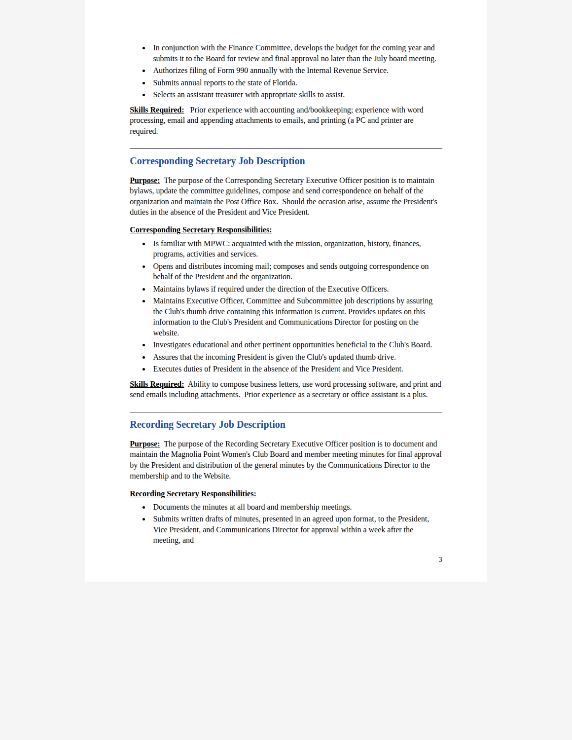In conjunction with the Finance Committee, develops the budget for the coming year and submits it to the Board for review and final approval no later than the July board meeting.
Authorizes filing of Form 990 annually with the Internal Revenue Service.
Submits annual reports to the state of Florida.
Selects an assistant treasurer with appropriate skills to assist.
Skills Required: Prior experience with accounting and/bookkeeping; experience with word processing, email and appending attachments to emails, and printing (a PC and printer are required.
Corresponding Secretary Job Description
Purpose: The purpose of the Corresponding Secretary Executive Officer position is to maintain bylaws, update the committee guidelines, compose and send correspondence on behalf of the organization and maintain the Post Office Box. Should the occasion arise, assume the President's duties in the absence of the President and Vice President.
Corresponding Secretary Responsibilities:
Is familiar with MPWC: acquainted with the mission, organization, history, finances, programs, activities and services.
Opens and distributes incoming mail; composes and sends outgoing correspondence on behalf of the President and the organization.
Maintains bylaws if required under the direction of the Executive Officers.
Maintains Executive Officer, Committee and Subcommittee job descriptions by assuring the Club's thumb drive containing this information is current. Provides updates on this information to the Club's President and Communications Director for posting on the website.
Investigates educational and other pertinent opportunities beneficial to the Club's Board.
Assures that the incoming President is given the Club's updated thumb drive.
Executes duties of President in the absence of the President and Vice President.
Skills Required: Ability to compose business letters, use word processing software, and print and send emails including attachments. Prior experience as a secretary or office assistant is a plus.
Recording Secretary Job Description
Purpose: The purpose of the Recording Secretary Executive Officer position is to document and maintain the Magnolia Point Women's Club Board and member meeting minutes for final approval by the President and distribution of the general minutes by the Communications Director to the membership and to the Website.
Recording Secretary Responsibilities:
Documents the minutes at all board and membership meetings.
Submits written drafts of minutes, presented in an agreed upon format, to the President, Vice President, and Communications Director for approval within a week after the meeting, and
3